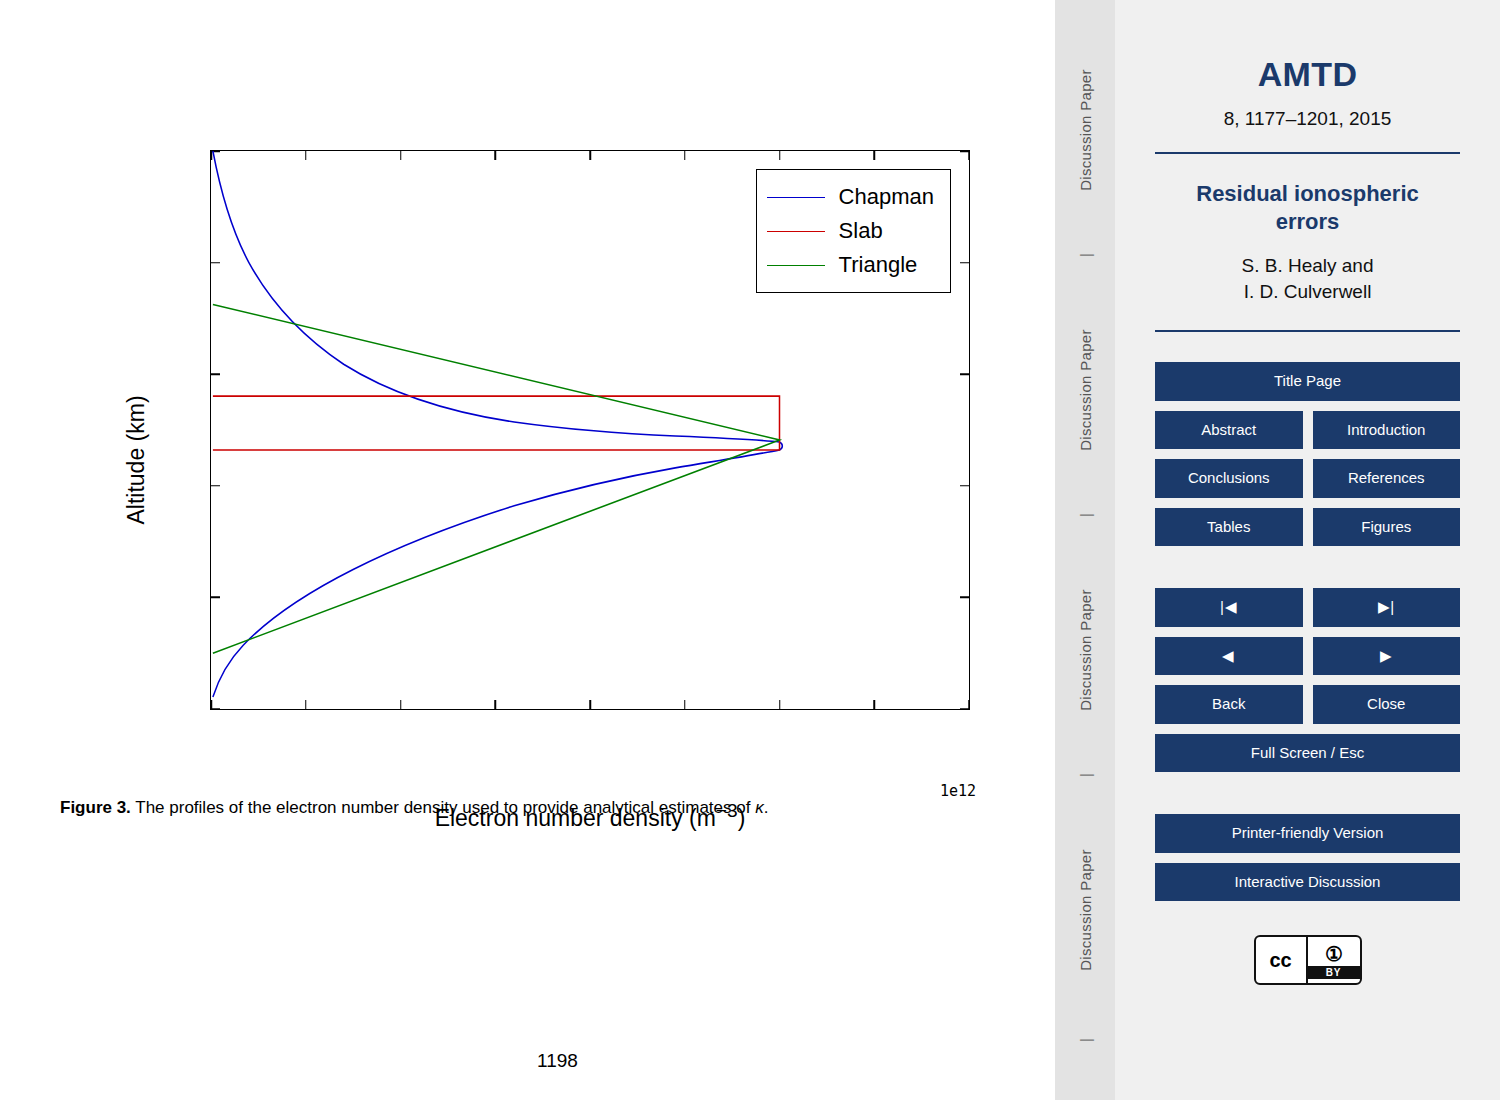Altitude (km)
1000
800
600
400
200
0
0.0
0.5
1.0
1.5
2.0
2.5
3.0
3.5
4.0
Chapman
Slab
Triangle
Electron number density (m−3)
1e12
Figure 3. The profiles of the electron number density used to provide analytical estimates of κ.
1198
Discussion Paper
|
Discussion Paper
|
Discussion Paper
|
Discussion Paper
|
AMTD
8, 1177–1201, 2015
Residual ionospheric
errors
S. B. Healy and
I. D. Culverwell
Title Page
Abstract Introduction Conclusions References Tables Figures
|◀ ▶| ◀ ▶ Back Close
Full Screen / Esc
Printer-friendly Version Interactive Discussion
cc
①
BY